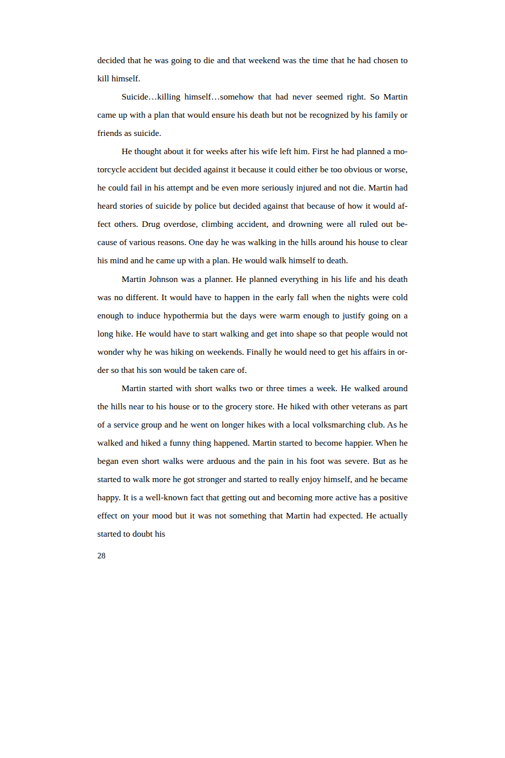decided that he was going to die and that weekend was the time that he had chosen to kill himself.
Suicide…killing himself…somehow that had never seemed right. So Martin came up with a plan that would ensure his death but not be recognized by his family or friends as suicide.
He thought about it for weeks after his wife left him. First he had planned a motorcycle accident but decided against it because it could either be too obvious or worse, he could fail in his attempt and be even more seriously injured and not die. Martin had heard stories of suicide by police but decided against that because of how it would affect others. Drug overdose, climbing accident, and drowning were all ruled out because of various reasons. One day he was walking in the hills around his house to clear his mind and he came up with a plan. He would walk himself to death.
Martin Johnson was a planner. He planned everything in his life and his death was no different. It would have to happen in the early fall when the nights were cold enough to induce hypothermia but the days were warm enough to justify going on a long hike. He would have to start walking and get into shape so that people would not wonder why he was hiking on weekends. Finally he would need to get his affairs in order so that his son would be taken care of.
Martin started with short walks two or three times a week. He walked around the hills near to his house or to the grocery store. He hiked with other veterans as part of a service group and he went on longer hikes with a local volksmarching club. As he walked and hiked a funny thing happened. Martin started to become happier. When he began even short walks were arduous and the pain in his foot was severe. But as he started to walk more he got stronger and started to really enjoy himself, and he became happy. It is a well-known fact that getting out and becoming more active has a positive effect on your mood but it was not something that Martin had expected. He actually started to doubt his
28